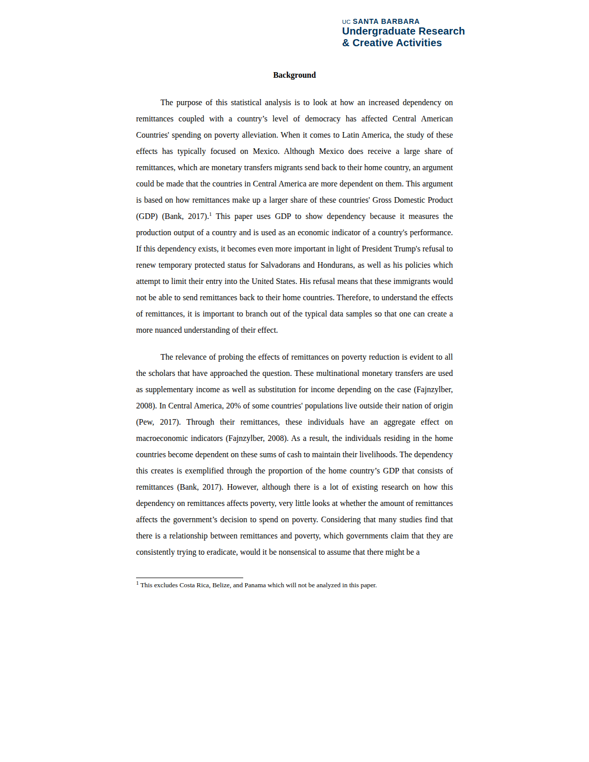UC SANTA BARBARA
Undergraduate Research
& Creative Activities
Background
The purpose of this statistical analysis is to look at how an increased dependency on remittances coupled with a country’s level of democracy has affected Central American Countries' spending on poverty alleviation. When it comes to Latin America, the study of these effects has typically focused on Mexico. Although Mexico does receive a large share of remittances, which are monetary transfers migrants send back to their home country, an argument could be made that the countries in Central America are more dependent on them. This argument is based on how remittances make up a larger share of these countries' Gross Domestic Product (GDP) (Bank, 2017).1 This paper uses GDP to show dependency because it measures the production output of a country and is used as an economic indicator of a country's performance. If this dependency exists, it becomes even more important in light of President Trump's refusal to renew temporary protected status for Salvadorans and Hondurans, as well as his policies which attempt to limit their entry into the United States. His refusal means that these immigrants would not be able to send remittances back to their home countries. Therefore, to understand the effects of remittances, it is important to branch out of the typical data samples so that one can create a more nuanced understanding of their effect.
The relevance of probing the effects of remittances on poverty reduction is evident to all the scholars that have approached the question. These multinational monetary transfers are used as supplementary income as well as substitution for income depending on the case (Fajnzylber, 2008). In Central America, 20% of some countries' populations live outside their nation of origin (Pew, 2017). Through their remittances, these individuals have an aggregate effect on macroeconomic indicators (Fajnzylber, 2008). As a result, the individuals residing in the home countries become dependent on these sums of cash to maintain their livelihoods. The dependency this creates is exemplified through the proportion of the home country’s GDP that consists of remittances (Bank, 2017). However, although there is a lot of existing research on how this dependency on remittances affects poverty, very little looks at whether the amount of remittances affects the government’s decision to spend on poverty. Considering that many studies find that there is a relationship between remittances and poverty, which governments claim that they are consistently trying to eradicate, would it be nonsensical to assume that there might be a
1 This excludes Costa Rica, Belize, and Panama which will not be analyzed in this paper.